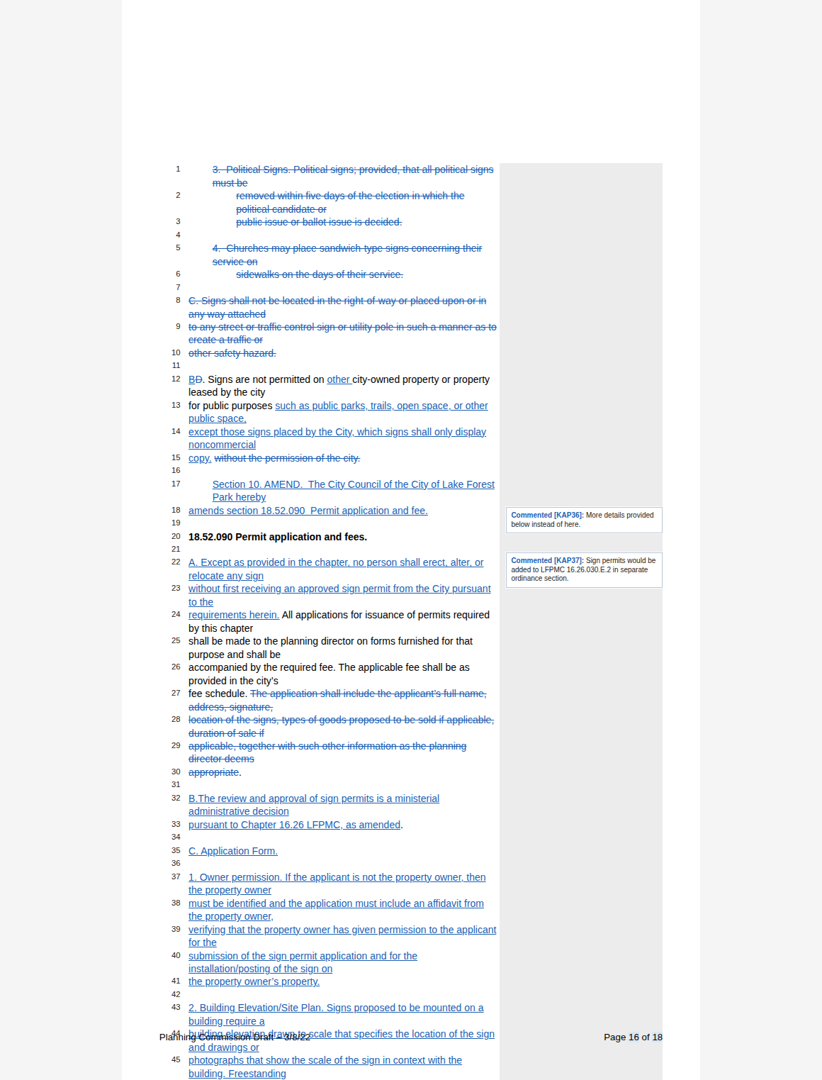| 1 | 3. Political Signs. Political signs; provided, that all political signs must be |
| 2 | removed within five days of the election in which the political candidate or |
| 3 | public issue or ballot issue is decided. |
| 4 | |
| 5 | 4. Churches may place sandwich-type signs concerning their service on |
| 6 | sidewalks on the days of their service. |
| 7 | |
| 8 | C. Signs shall not be located in the right-of-way or placed upon or in any way attached |
| 9 | to any street or traffic control sign or utility pole in such a manner as to create a traffic or |
| 10 | other safety hazard. |
| 11 | |
| 12 | B D . Signs are not permitted on other city-owned property or property leased by the city |
| 13 | for public purposes such as public parks, trails, open space, or other public space, |
| 14 | except those signs placed by the City, which signs shall only display noncommercial |
| 15 | copy. without the permission of the city. |
| 16 | |
| 17 | Section 10. AMEND. The City Council of the City of Lake Forest Park hereby |
| 18 | amends section 18.52.090 Permit application and fee. |
| 19 | |
| 20 | 18.52.090 Permit application and fees. |
| 21 | |
| 22 | A. Except as provided in the chapter, no person shall erect, alter, or relocate any sign |
| 23 | without first receiving an approved sign permit from the City pursuant to the |
| 24 | requirements herein. All applications for issuance of permits required by this chapter |
| 25 | shall be made to the planning director on forms furnished for that purpose and shall be |
| 26 | accompanied by the required fee. The applicable fee shall be as provided in the city’s |
| 27 | fee schedule. The application shall include the applicant’s full name, address, signature, |
| 28 | location of the signs, types of goods proposed to be sold if applicable, duration of sale if |
| 29 | applicable, together with such other information as the planning director deems |
| 30 | appropriate . |
| 31 | |
| 32 | B.The review and approval of sign permits is a ministerial administrative decision |
| 33 | pursuant to Chapter 16.26 LFPMC, as amended . |
| 34 | |
| 35 | C. Application Form. |
| 36 | |
| 37 | 1. Owner permission. If the applicant is not the property owner, then the property owner |
| 38 | must be identified and the application must include an affidavit from the property owner, |
| 39 | verifying that the property owner has given permission to the applicant for the |
| 40 | submission of the sign permit application and for the installation/posting of the sign on |
| 41 | the property owner’s property. |
| 42 | |
| 43 | 2. Building Elevation/Site Plan. Signs proposed to be mounted on a building require a |
| 44 | building elevation drawn to scale that specifies the location of the sign and drawings or |
| 45 | photographs that show the scale of the sign in context with the building. Freestanding |
Commented [KAP36]: More details provided below instead of here.
Commented [KAP37]: Sign permits would be added to LFPMC 16.26.030.E.2 in separate ordinance section.
Planning Commission Draft – 3/8/22
Page 16 of 18